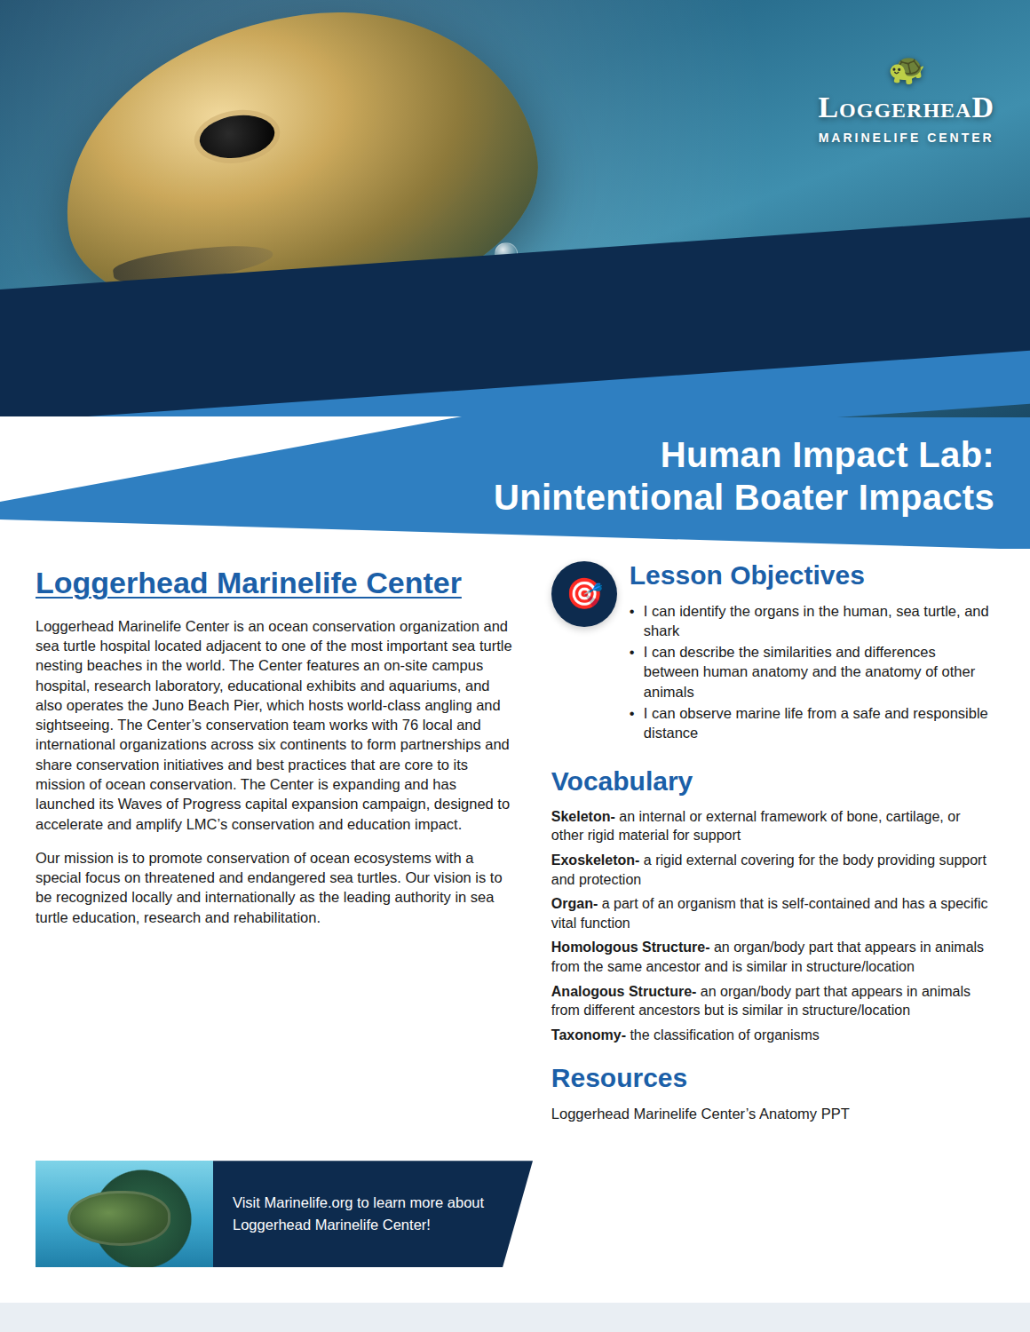🐢
LOGGERHEAD
MARINELIFE CENTER
Human Impact Lab: Unintentional Boater Impacts
Loggerhead Marinelife Center
Loggerhead Marinelife Center is an ocean conservation organization and sea turtle hospital located adjacent to one of the most important sea turtle nesting beaches in the world. The Center features an on-site campus hospital, research laboratory, educational exhibits and aquariums, and also operates the Juno Beach Pier, which hosts world-class angling and sightseeing. The Center’s conservation team works with 76 local and international organizations across six continents to form partnerships and share conservation initiatives and best practices that are core to its mission of ocean conservation. The Center is expanding and has launched its Waves of Progress capital expansion campaign, designed to accelerate and amplify LMC’s conservation and education impact.
Our mission is to promote conservation of ocean ecosystems with a special focus on threatened and endangered sea turtles. Our vision is to be recognized locally and internationally as the leading authority in sea turtle education, research and rehabilitation.
🎯
Lesson Objectives
I can identify the organs in the human, sea turtle, and shark
I can describe the similarities and differences between human anatomy and the anatomy of other animals
I can observe marine life from a safe and responsible distance
Vocabulary
Skeleton-
an internal or external framework of bone, cartilage, or other rigid material for support
Exoskeleton-
a rigid external covering for the body providing support and protection
Organ-
a part of an organism that is self-contained and has a specific vital function
Homologous Structure-
an organ/body part that appears in animals from the same ancestor and is similar in structure/location
Analogous Structure-
an organ/body part that appears in animals from different ancestors but is similar in structure/location
Taxonomy-
the classification of organisms
Resources
Loggerhead Marinelife Center’s Anatomy PPT
Visit Marinelife.org to learn more about Loggerhead Marinelife Center!